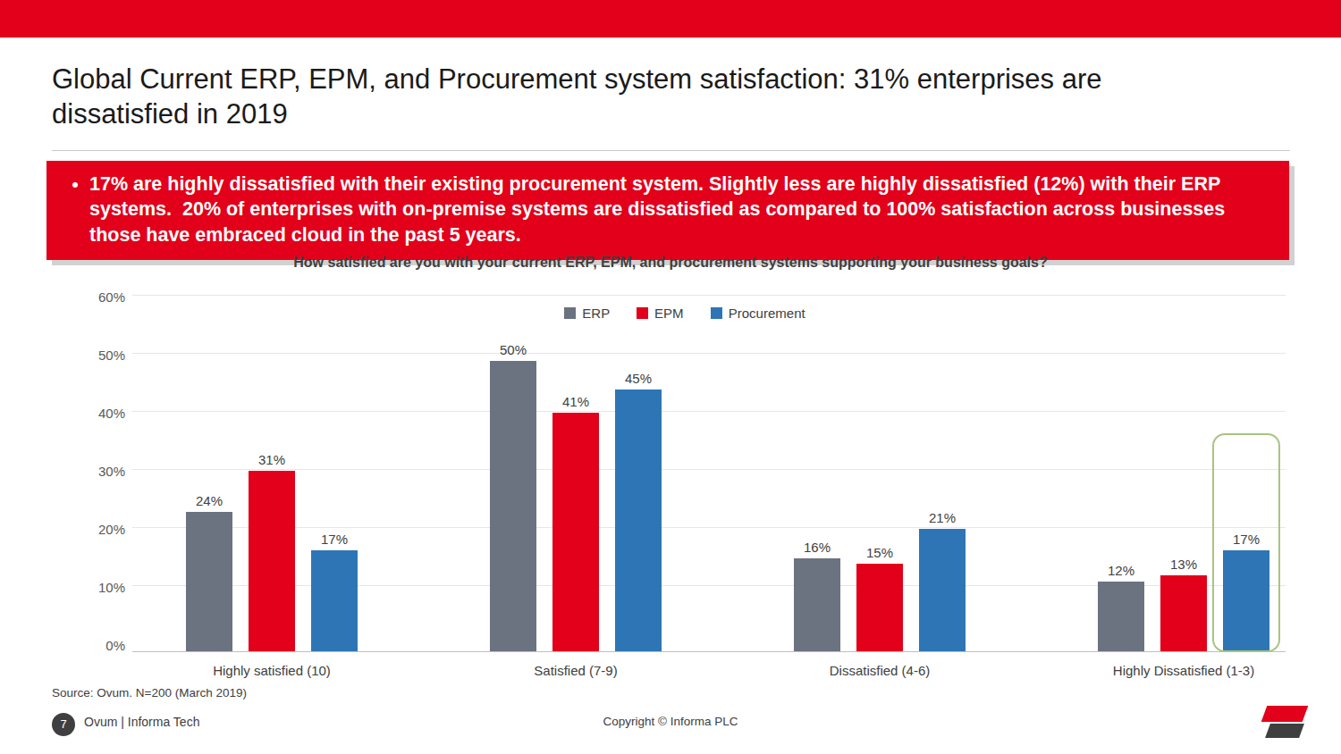Global Current ERP, EPM, and Procurement system satisfaction: 31% enterprises are dissatisfied in 2019
17% are highly dissatisfied with their existing procurement system. Slightly less are highly dissatisfied (12%) with their ERP systems. 20% of enterprises with on-premise systems are dissatisfied as compared to 100% satisfaction across businesses those have embraced cloud in the past 5 years.
How satisfied are you with your current ERP, EPM, and procurement systems supporting your business goals?
60%
50%
40%
30%
20%
10%
0%
ERP EPM Procurement
24%
31%
17%
Highly satisfied (10)
50%
41%
45%
Satisfied (7-9)
16%
15%
21%
Dissatisfied (4-6)
12%
13%
17%
Highly Dissatisfied (1-3)
Source: Ovum. N=200 (March 2019)
7
Ovum | Informa Tech
Copyright © Informa PLC